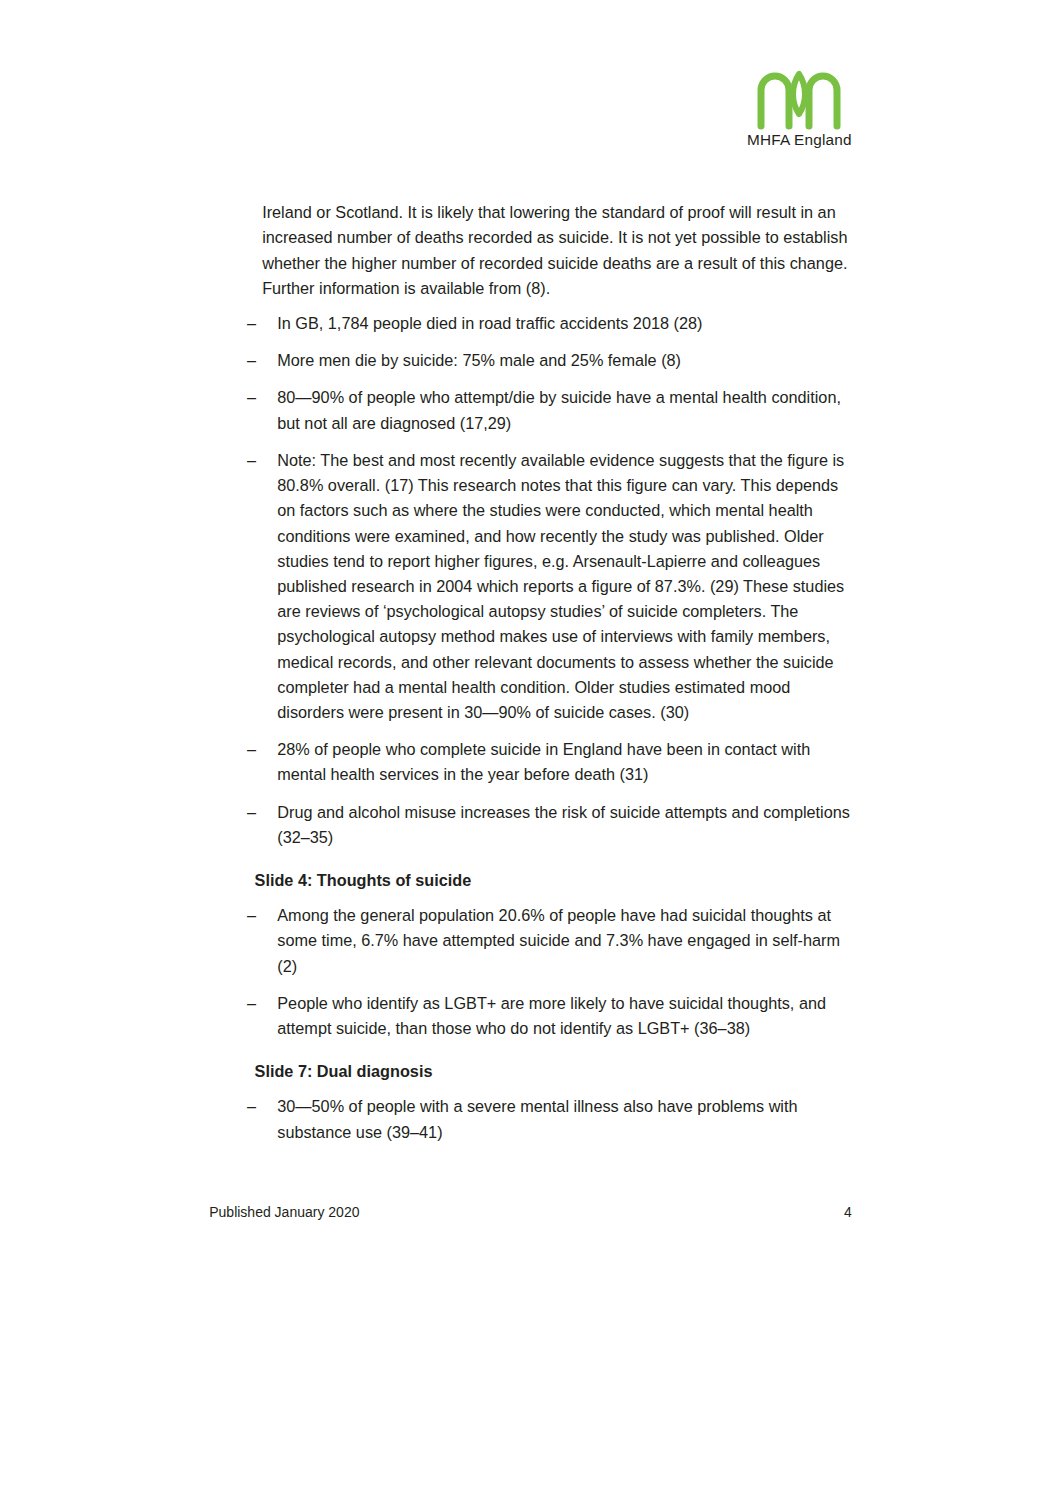MHFA England
Ireland or Scotland. It is likely that lowering the standard of proof will result in an increased number of deaths recorded as suicide. It is not yet possible to establish whether the higher number of recorded suicide deaths are a result of this change. Further information is available from (8).
In GB, 1,784 people died in road traffic accidents 2018 (28)
More men die by suicide: 75% male and 25% female (8)
80—90% of people who attempt/die by suicide have a mental health condition, but not all are diagnosed (17,29)
Note: The best and most recently available evidence suggests that the figure is 80.8% overall. (17) This research notes that this figure can vary. This depends on factors such as where the studies were conducted, which mental health conditions were examined, and how recently the study was published. Older studies tend to report higher figures, e.g. Arsenault-Lapierre and colleagues published research in 2004 which reports a figure of 87.3%. (29) These studies are reviews of ‘psychological autopsy studies’ of suicide completers. The psychological autopsy method makes use of interviews with family members, medical records, and other relevant documents to assess whether the suicide completer had a mental health condition. Older studies estimated mood disorders were present in 30—90% of suicide cases. (30)
28% of people who complete suicide in England have been in contact with mental health services in the year before death (31)
Drug and alcohol misuse increases the risk of suicide attempts and completions (32–35)
Slide 4: Thoughts of suicide
Among the general population 20.6% of people have had suicidal thoughts at some time, 6.7% have attempted suicide and 7.3% have engaged in self-harm (2)
People who identify as LGBT+ are more likely to have suicidal thoughts, and attempt suicide, than those who do not identify as LGBT+ (36–38)
Slide 7: Dual diagnosis
30—50% of people with a severe mental illness also have problems with substance use (39–41)
Published January 2020 4